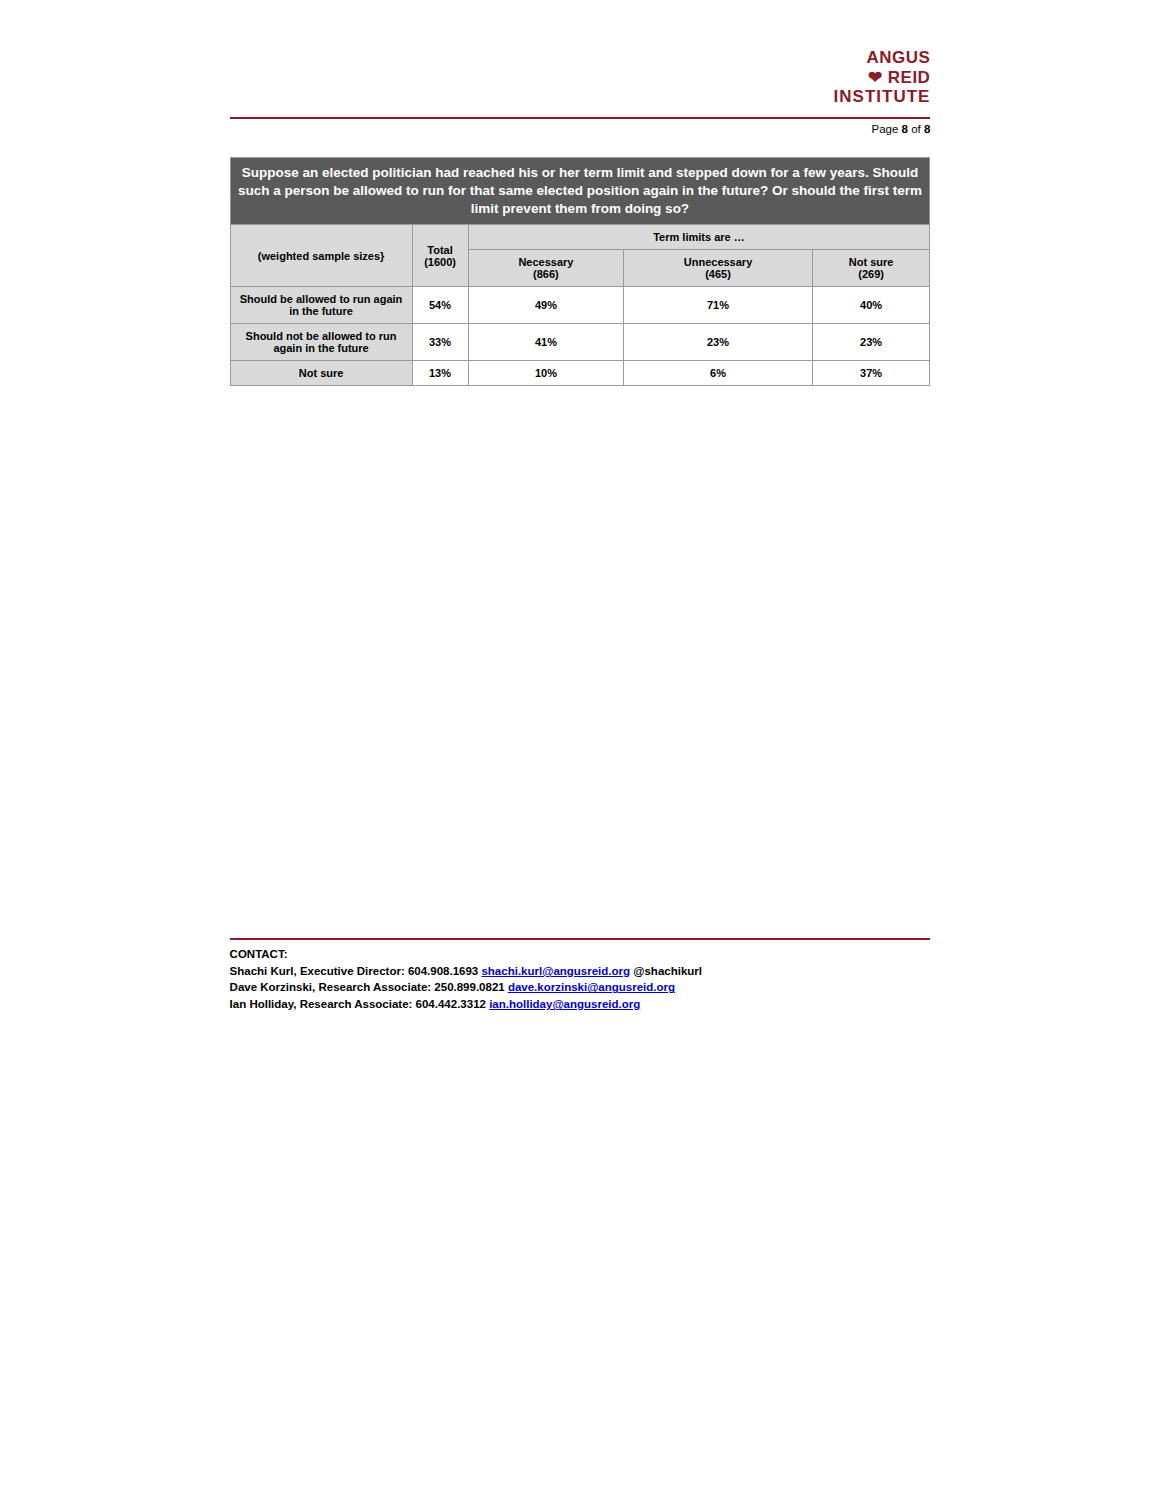ANGUS
❤ REID
INSTITUTE
Page 8 of 8
| Suppose an elected politician had reached his or her term limit and stepped down for a few years. Should such a person be allowed to run for that same elected position again in the future? Or should the first term limit prevent them from doing so? |
| (weighted sample sizes} | Total (1600) | Term limits are … |
| Necessary (866) | Unnecessary (465) | Not sure (269) |
| Should be allowed to run again in the future | 54% | 49% | 71% | 40% |
| Should not be allowed to run again in the future | 33% | 41% | 23% | 23% |
| Not sure | 13% | 10% | 6% | 37% |
CONTACT:
Shachi Kurl, Executive Director: 604.908.1693 shachi.kurl@angusreid.org @shachikurl
Dave Korzinski, Research Associate: 250.899.0821 dave.korzinski@angusreid.org
Ian Holliday, Research Associate: 604.442.3312 ian.holliday@angusreid.org